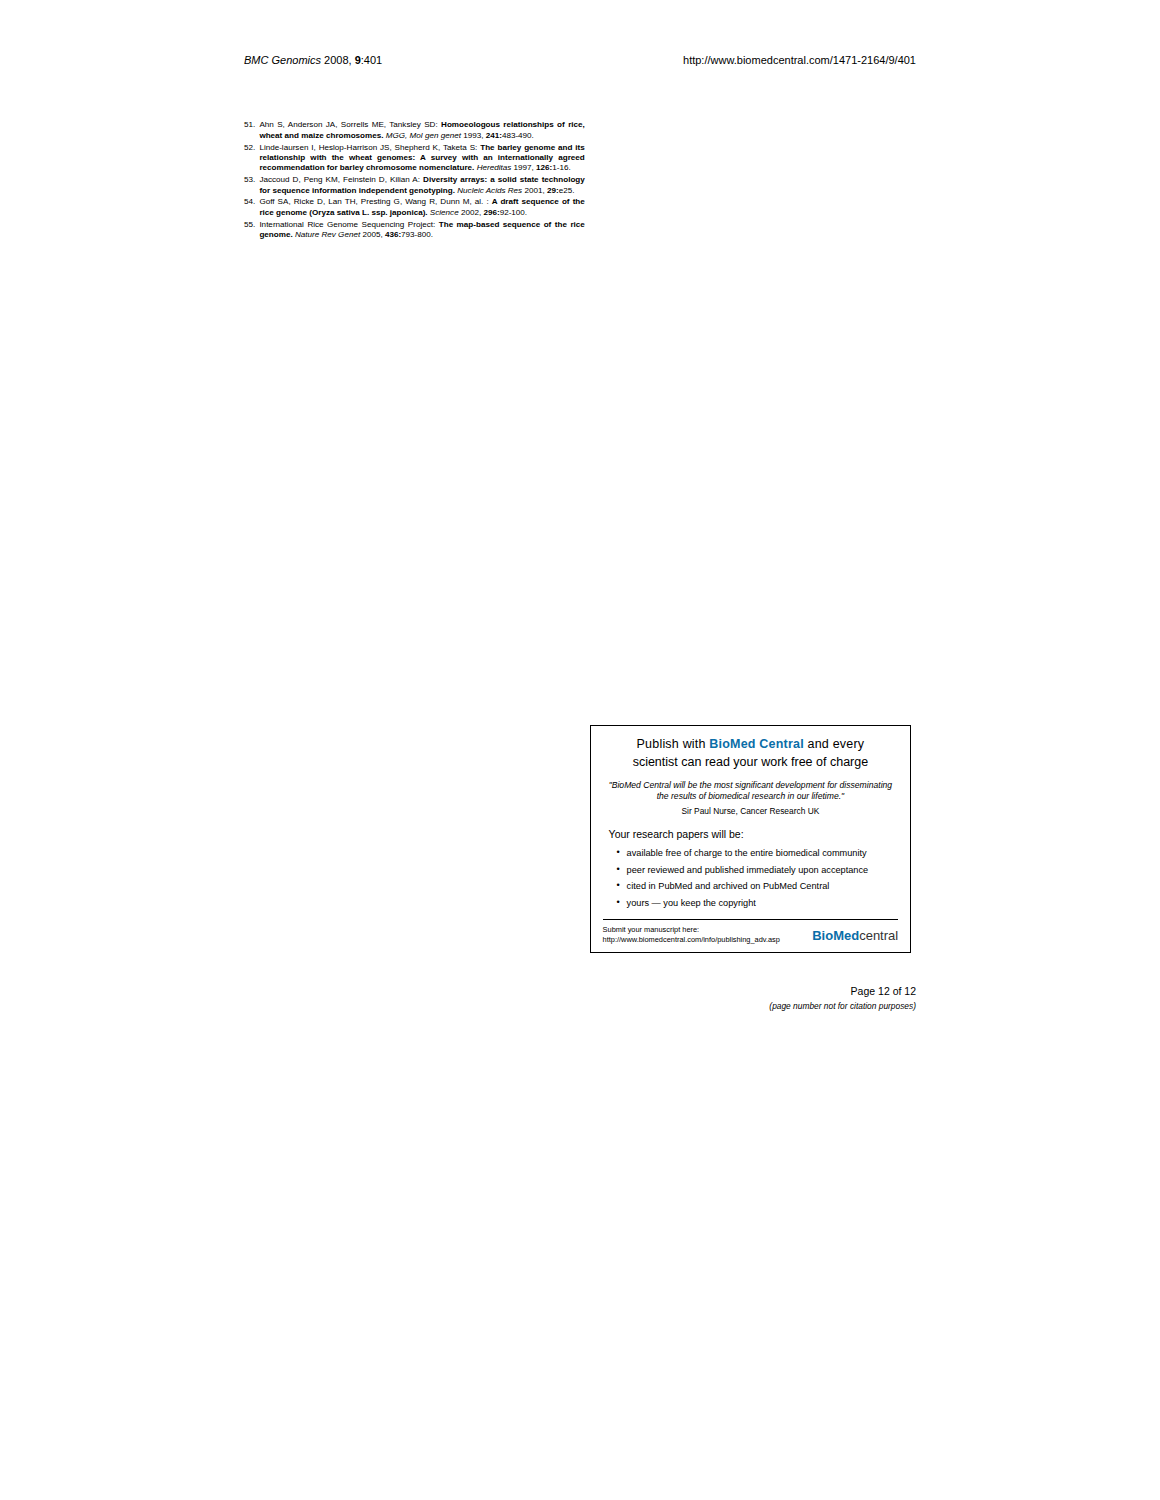BMC Genomics 2008, 9:401
http://www.biomedcentral.com/1471-2164/9/401
51.
Ahn S, Anderson JA, Sorrells ME, Tanksley SD: Homoeologous relationships of rice, wheat and maize chromosomes. MGG, Mol gen genet 1993, 241: 483-490.
52.
Linde-laursen I, Heslop-Harrison JS, Shepherd K, Taketa S: The barley genome and its relationship with the wheat genomes: A survey with an internationally agreed recommendation for barley chromosome nomenclature. Hereditas 1997, 126: 1-16.
53.
Jaccoud D, Peng KM, Feinstein D, Kilian A: Diversity arrays: a solid state technology for sequence information independent genotyping. Nucleic Acids Res 2001, 29: e25.
54.
Goff SA, Ricke D, Lan TH, Presting G, Wang R, Dunn M, al. : A draft sequence of the rice genome (Oryza sativa L. ssp. japonica). Science 2002, 296: 92-100.
55.
International Rice Genome Sequencing Project: The map-based sequence of the rice genome. Nature Rev Genet 2005, 436: 793-800.
Publish with BioMed Central and every
scientist can read your work free of charge
"BioMed Central will be the most significant development for disseminating the results of biomedical research in our lifetime."
Sir Paul Nurse, Cancer Research UK
Your research papers will be:
available free of charge to the entire biomedical community
peer reviewed and published immediately upon acceptance
cited in PubMed and archived on PubMed Central
yours — you keep the copyright
Submit your manuscript here:
http://www.biomedcentral.com/info/publishing_adv.asp
BioMed central
Page 12 of 12
(page number not for citation purposes)